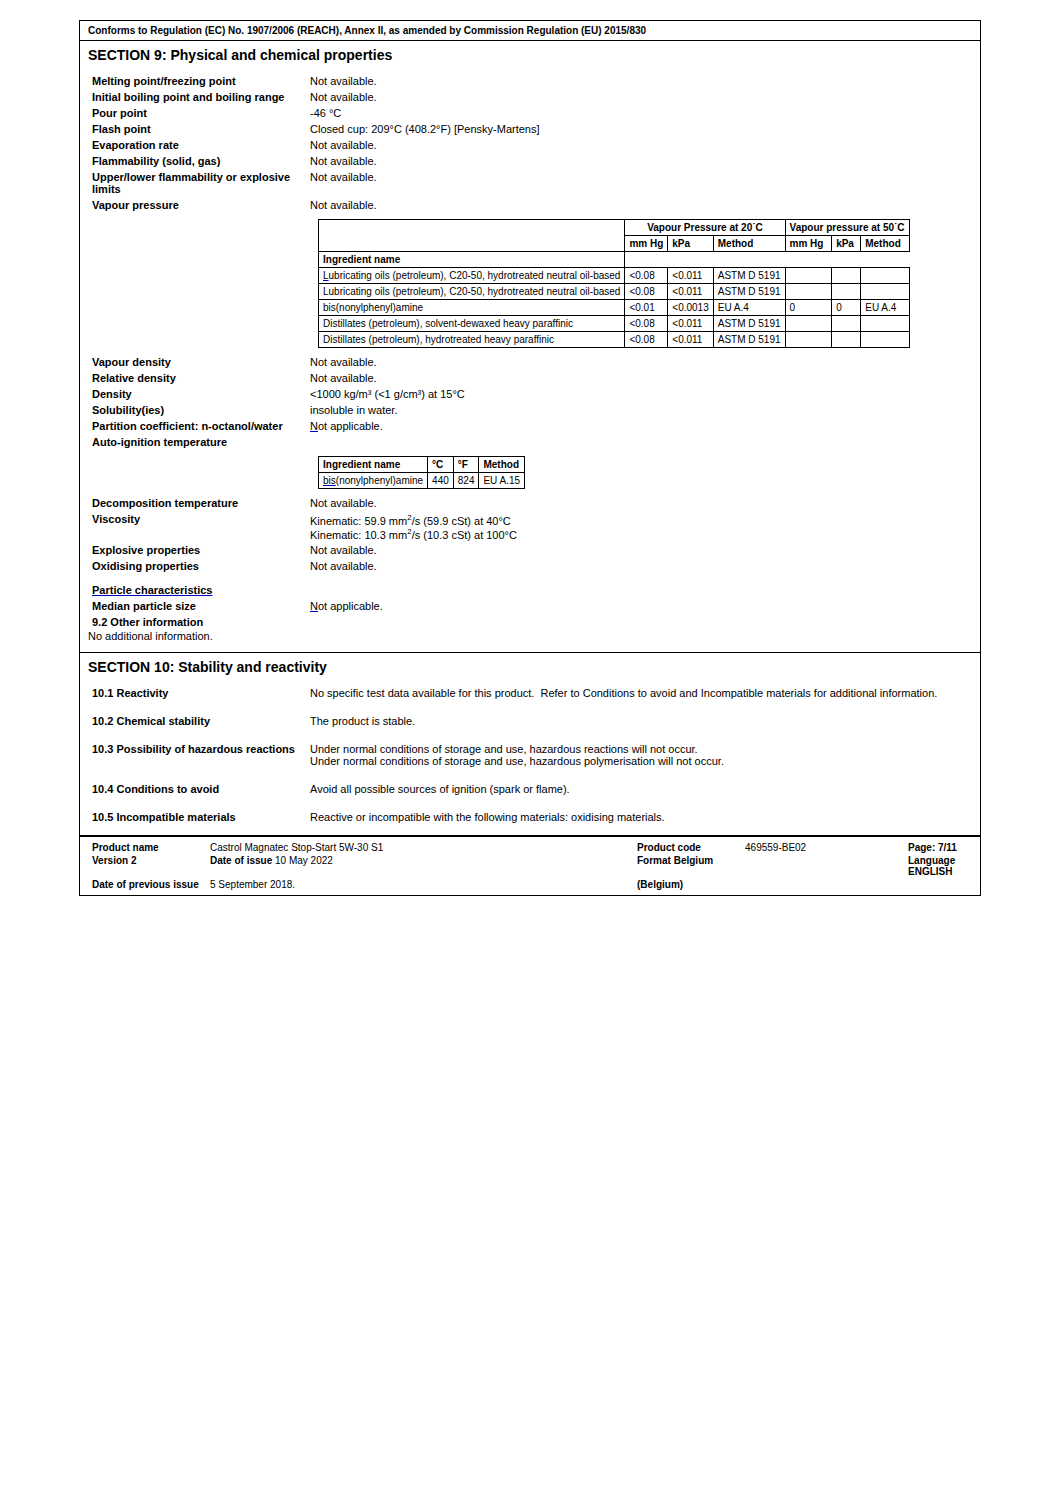Conforms to Regulation (EC) No. 1907/2006 (REACH), Annex II, as amended by Commission Regulation (EU) 2015/830
SECTION 9: Physical and chemical properties
| Melting point/freezing point | Not available. |
| Initial boiling point and boiling range | Not available. |
| Pour point | -46 °C |
| Flash point | Closed cup: 209°C (408.2°F) [Pensky-Martens] |
| Evaporation rate | Not available. |
| Flammability (solid, gas) | Not available. |
| Upper/lower flammability or explosive limits | Not available. |
| Vapour pressure | Not available. |
| | Vapour Pressure at 20˙C | Vapour pressure at 50˙C |
| --- | --- | --- |
| mm Hg | kPa | Method | mm Hg | kPa | Method |
| Ingredient name | |
| L ubricating oils (petroleum), C20-50, hydrotreated neutral oil-based | <0.08 | <0.011 | ASTM D 5191 | | | |
| Lubricating oils (petroleum), C20-50, hydrotreated neutral oil-based | <0.08 | <0.011 | ASTM D 5191 | | | |
| bis(nonylphenyl)amine | <0.01 | <0.0013 | EU A.4 | 0 | 0 | EU A.4 |
| Distillates (petroleum), solvent-dewaxed heavy paraffinic | <0.08 | <0.011 | ASTM D 5191 | | | |
| Distillates (petroleum), hydrotreated heavy paraffinic | <0.08 | <0.011 | ASTM D 5191 | | | |
| Vapour density | Not available. |
| Relative density | Not available. |
| Density | <1000 kg/m³ (<1 g/cm³) at 15°C |
| Solubility(ies) | insoluble in water. |
| Partition coefficient: n-octanol/water | N ot applicable. |
| Auto-ignition temperature | |
| Ingredient name | °C | °F | Method |
| --- | --- | --- | --- |
| bis (nonylphenyl)amine | 440 | 824 | EU A.15 |
| Decomposition temperature | Not available. |
| Viscosity | Kinematic: 59.9 mm 2 /s (59.9 cSt) at 40°C Kinematic: 10.3 mm 2 /s (10.3 cSt) at 100°C |
| Explosive properties | Not available. |
| Oxidising properties | Not available. |
| Particle characteristics | |
| Median particle size | N ot applicable. |
| 9.2 Other information | |
No additional information.
SECTION 10: Stability and reactivity
| 10.1 Reactivity | No specific test data available for this product. Refer to Conditions to avoid and Incompatible materials for additional information. |
| 10.2 Chemical stability | The product is stable. |
| 10.3 Possibility of hazardous reactions | Under normal conditions of storage and use, hazardous reactions will not occur. Under normal conditions of storage and use, hazardous polymerisation will not occur. |
| 10.4 Conditions to avoid | Avoid all possible sources of ignition (spark or flame). |
| 10.5 Incompatible materials | Reactive or incompatible with the following materials: oxidising materials. |
| Product name | Castrol Magnatec Stop-Start 5W-30 S1 | Product code | 469559-BE02 | Page: 7/11 |
| Version 2 | Date of issue 10 May 2022 | Format Belgium | | Language ENGLISH |
| Date of previous issue | 5 September 2018. | (Belgium) | | |